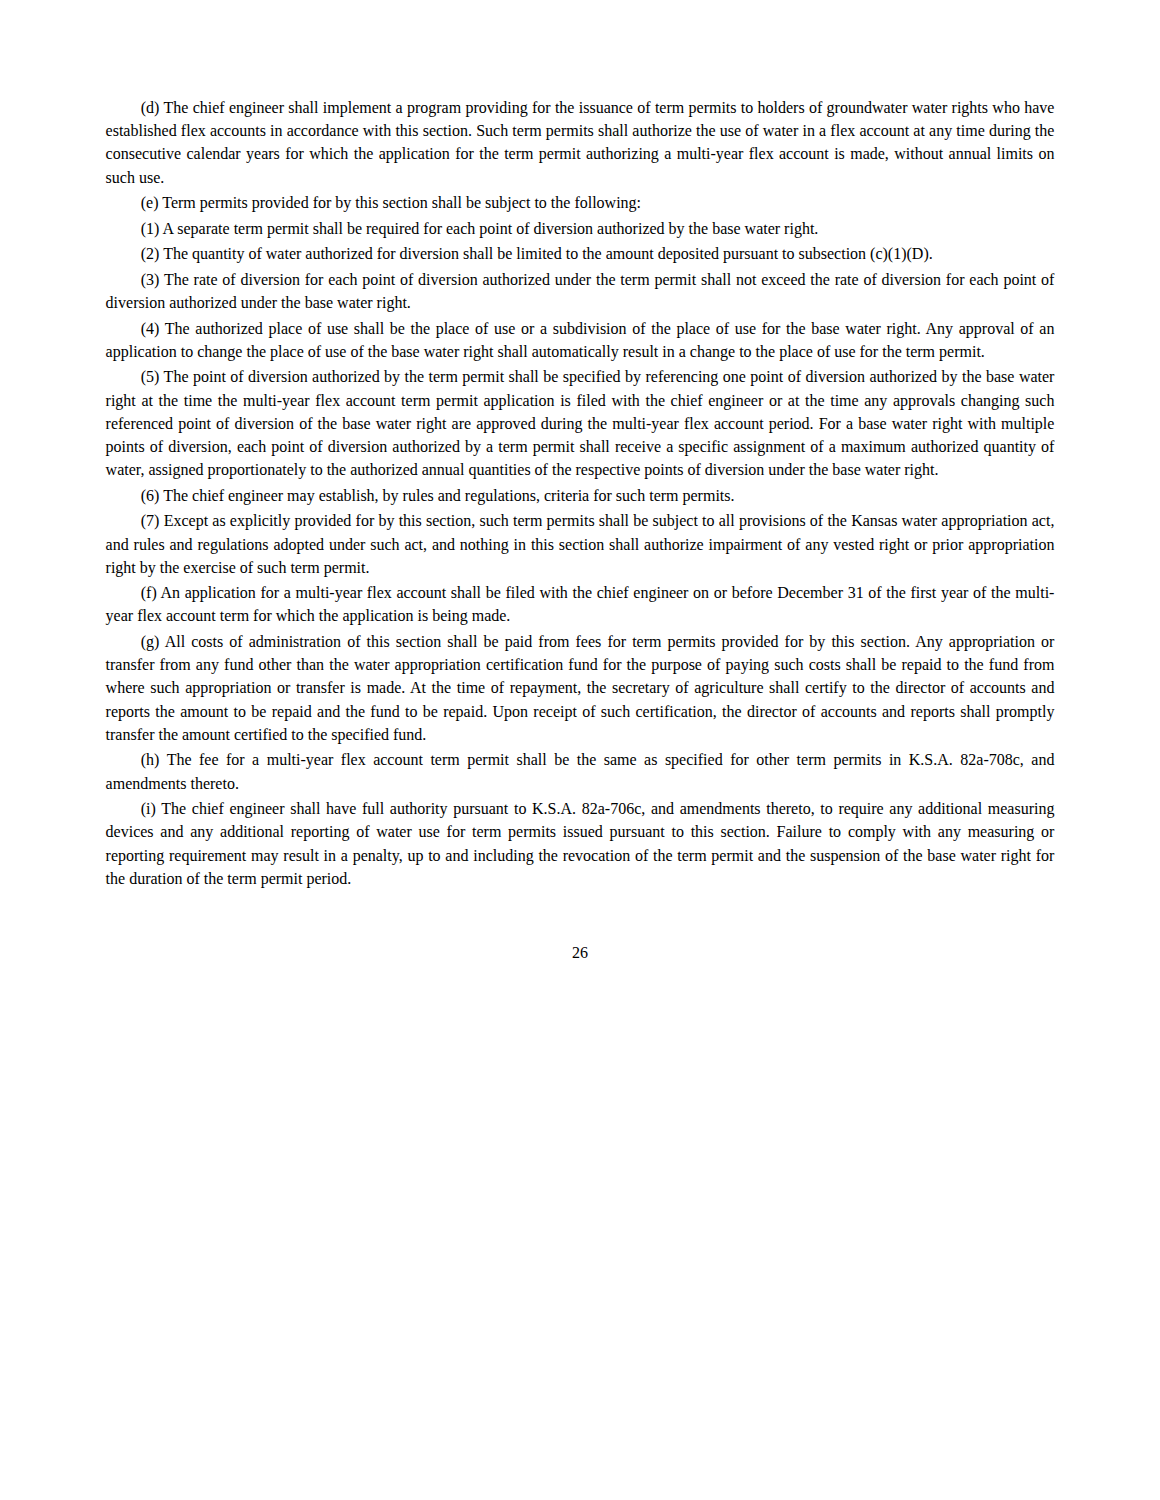(d) The chief engineer shall implement a program providing for the issuance of term permits to holders of groundwater water rights who have established flex accounts in accordance with this section. Such term permits shall authorize the use of water in a flex account at any time during the consecutive calendar years for which the application for the term permit authorizing a multi-year flex account is made, without annual limits on such use.
(e) Term permits provided for by this section shall be subject to the following:
(1) A separate term permit shall be required for each point of diversion authorized by the base water right.
(2) The quantity of water authorized for diversion shall be limited to the amount deposited pursuant to subsection (c)(1)(D).
(3) The rate of diversion for each point of diversion authorized under the term permit shall not exceed the rate of diversion for each point of diversion authorized under the base water right.
(4) The authorized place of use shall be the place of use or a subdivision of the place of use for the base water right. Any approval of an application to change the place of use of the base water right shall automatically result in a change to the place of use for the term permit.
(5) The point of diversion authorized by the term permit shall be specified by referencing one point of diversion authorized by the base water right at the time the multi-year flex account term permit application is filed with the chief engineer or at the time any approvals changing such referenced point of diversion of the base water right are approved during the multi-year flex account period. For a base water right with multiple points of diversion, each point of diversion authorized by a term permit shall receive a specific assignment of a maximum authorized quantity of water, assigned proportionately to the authorized annual quantities of the respective points of diversion under the base water right.
(6) The chief engineer may establish, by rules and regulations, criteria for such term permits.
(7) Except as explicitly provided for by this section, such term permits shall be subject to all provisions of the Kansas water appropriation act, and rules and regulations adopted under such act, and nothing in this section shall authorize impairment of any vested right or prior appropriation right by the exercise of such term permit.
(f) An application for a multi-year flex account shall be filed with the chief engineer on or before December 31 of the first year of the multi-year flex account term for which the application is being made.
(g) All costs of administration of this section shall be paid from fees for term permits provided for by this section. Any appropriation or transfer from any fund other than the water appropriation certification fund for the purpose of paying such costs shall be repaid to the fund from where such appropriation or transfer is made. At the time of repayment, the secretary of agriculture shall certify to the director of accounts and reports the amount to be repaid and the fund to be repaid. Upon receipt of such certification, the director of accounts and reports shall promptly transfer the amount certified to the specified fund.
(h) The fee for a multi-year flex account term permit shall be the same as specified for other term permits in K.S.A. 82a-708c, and amendments thereto.
(i) The chief engineer shall have full authority pursuant to K.S.A. 82a-706c, and amendments thereto, to require any additional measuring devices and any additional reporting of water use for term permits issued pursuant to this section. Failure to comply with any measuring or reporting requirement may result in a penalty, up to and including the revocation of the term permit and the suspension of the base water right for the duration of the term permit period.
26